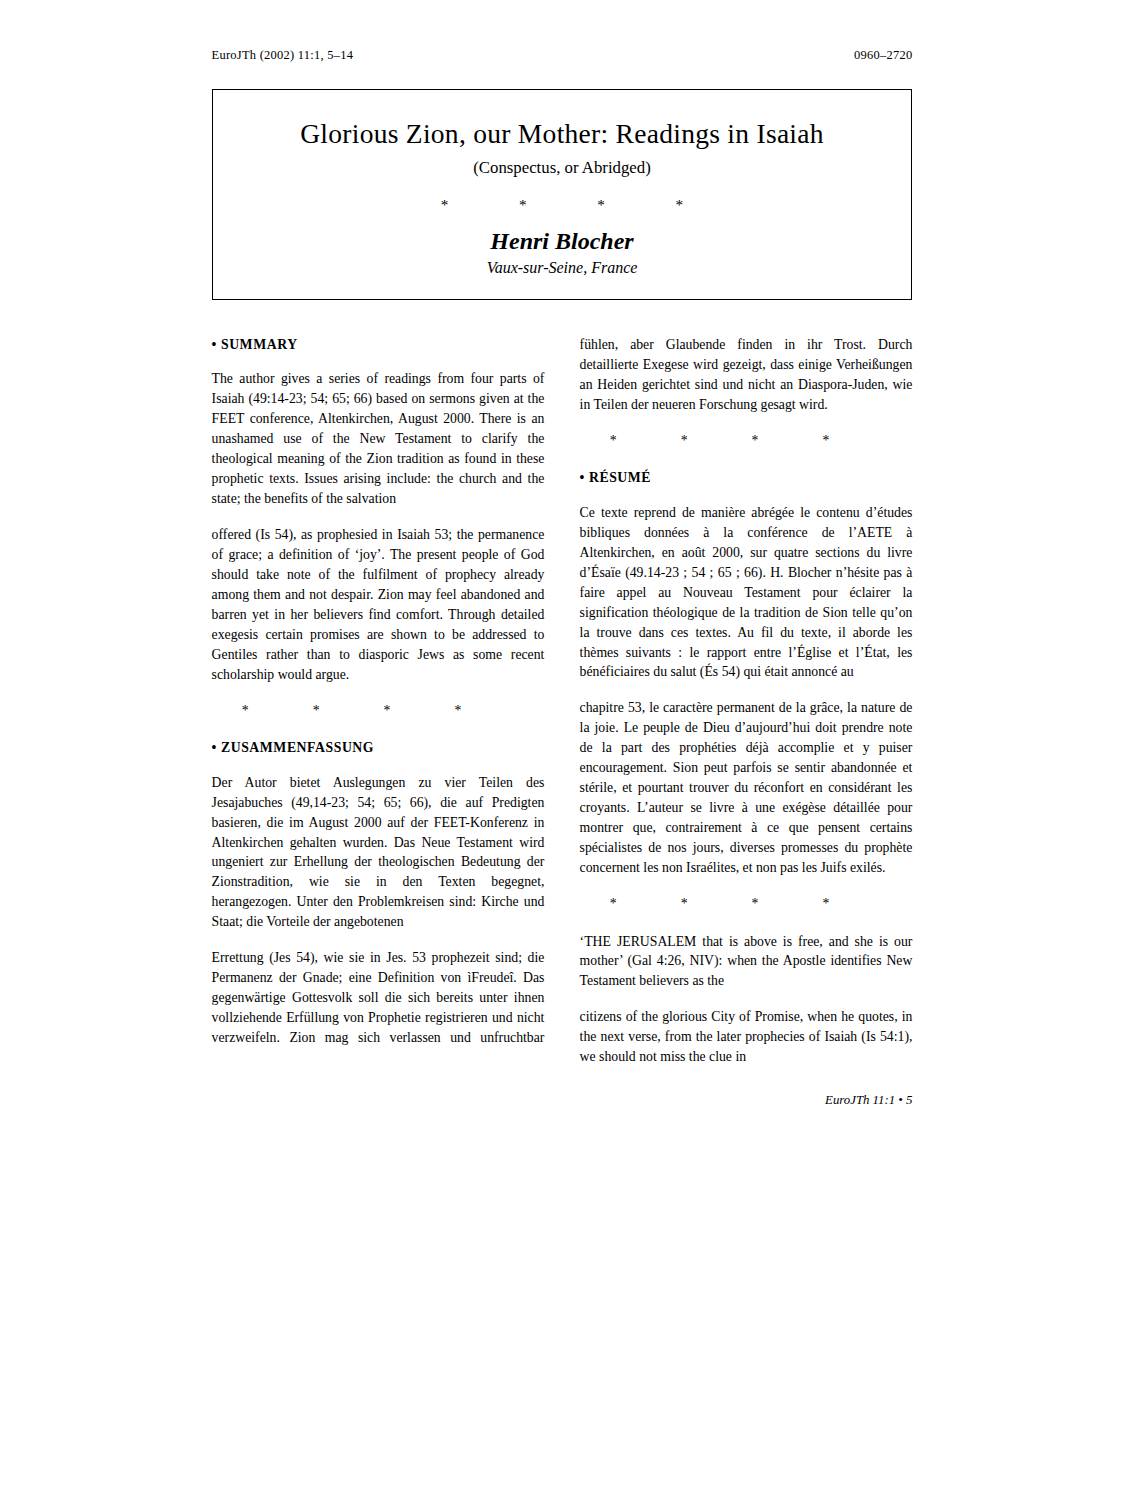EuroJTh (2002) 11:1, 5–14 0960–2720
Glorious Zion, our Mother: Readings in Isaiah
(Conspectus, or Abridged)
* * * *
Henri Blocher
Vaux-sur-Seine, France
• SUMMARY
The author gives a series of readings from four parts of Isaiah (49:14-23; 54; 65; 66) based on sermons given at the FEET conference, Altenkirchen, August 2000. There is an unashamed use of the New Testament to clarify the theological meaning of the Zion tradition as found in these prophetic texts. Issues arising include: the church and the state; the benefits of the salvation
offered (Is 54), as prophesied in Isaiah 53; the permanence of grace; a definition of ‘joy’. The present people of God should take note of the fulfilment of prophecy already among them and not despair. Zion may feel abandoned and barren yet in her believers find comfort. Through detailed exegesis certain promises are shown to be addressed to Gentiles rather than to diasporic Jews as some recent scholarship would argue.
* * * *
• ZUSAMMENFASSUNG
Der Autor bietet Auslegungen zu vier Teilen des Jesajabuches (49,14-23; 54; 65; 66), die auf Predigten basieren, die im August 2000 auf der FEET-Konferenz in Altenkirchen gehalten wurden. Das Neue Testament wird ungeniert zur Erhellung der theologischen Bedeutung der Zionstradition, wie sie in den Texten begegnet, herangezogen. Unter den Problemkreisen sind: Kirche und Staat; die Vorteile der angebotenen
Errettung (Jes 54), wie sie in Jes. 53 prophezeit sind; die Permanenz der Gnade; eine Definition von ìFreudeî. Das gegenwärtige Gottesvolk soll die sich bereits unter ihnen vollziehende Erfüllung von Prophetie registrieren und nicht verzweifeln. Zion mag sich verlassen und unfruchtbar fühlen, aber Glaubende finden in ihr Trost. Durch detaillierte Exegese wird gezeigt, dass einige Verheißungen an Heiden gerichtet sind und nicht an Diaspora-Juden, wie in Teilen der neueren Forschung gesagt wird.
* * * *
• RÉSUMÉ
Ce texte reprend de manière abrégée le contenu d’études bibliques données à la conférence de l’AETE à Altenkirchen, en août 2000, sur quatre sections du livre d’Ésaïe (49.14-23 ; 54 ; 65 ; 66). H. Blocher n’hésite pas à faire appel au Nouveau Testament pour éclairer la signification théologique de la tradition de Sion telle qu’on la trouve dans ces textes. Au fil du texte, il aborde les thèmes suivants : le rapport entre l’Église et l’État, les bénéficiaires du salut (És 54) qui était annoncé au
chapitre 53, le caractère permanent de la grâce, la nature de la joie. Le peuple de Dieu d’aujourd’hui doit prendre note de la part des prophéties déjà accomplie et y puiser encouragement. Sion peut parfois se sentir abandonnée et stérile, et pourtant trouver du réconfort en considérant les croyants. L’auteur se livre à une exégèse détaillée pour montrer que, contrairement à ce que pensent certains spécialistes de nos jours, diverses promesses du prophète concernent les non Israélites, et non pas les Juifs exilés.
* * * *
‘THE JERUSALEM that is above is free, and she is our mother’ (Gal 4:26, NIV): when the Apostle identifies New Testament believers as the
citizens of the glorious City of Promise, when he quotes, in the next verse, from the later prophecies of Isaiah (Is 54:1), we should not miss the clue in
EuroJTh 11:1 • 5